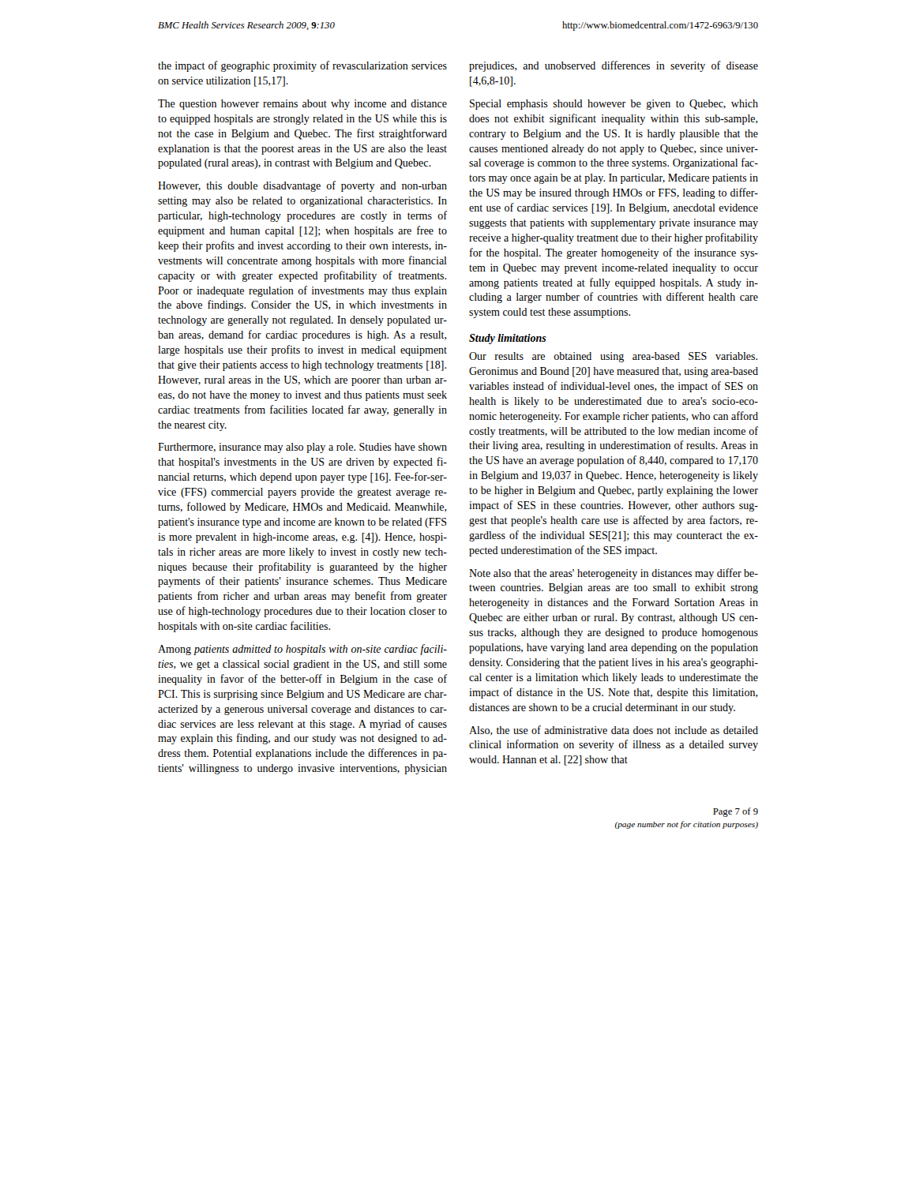BMC Health Services Research 2009, 9:130
http://www.biomedcentral.com/1472-6963/9/130
the impact of geographic proximity of revascularization services on service utilization [15,17].
The question however remains about why income and distance to equipped hospitals are strongly related in the US while this is not the case in Belgium and Quebec. The first straightforward explanation is that the poorest areas in the US are also the least populated (rural areas), in contrast with Belgium and Quebec.
However, this double disadvantage of poverty and non-urban setting may also be related to organizational characteristics. In particular, high-technology procedures are costly in terms of equipment and human capital [12]; when hospitals are free to keep their profits and invest according to their own interests, investments will concentrate among hospitals with more financial capacity or with greater expected profitability of treatments. Poor or inadequate regulation of investments may thus explain the above findings. Consider the US, in which investments in technology are generally not regulated. In densely populated urban areas, demand for cardiac procedures is high. As a result, large hospitals use their profits to invest in medical equipment that give their patients access to high technology treatments [18]. However, rural areas in the US, which are poorer than urban areas, do not have the money to invest and thus patients must seek cardiac treatments from facilities located far away, generally in the nearest city.
Furthermore, insurance may also play a role. Studies have shown that hospital's investments in the US are driven by expected financial returns, which depend upon payer type [16]. Fee-for-service (FFS) commercial payers provide the greatest average returns, followed by Medicare, HMOs and Medicaid. Meanwhile, patient's insurance type and income are known to be related (FFS is more prevalent in high-income areas, e.g. [4]). Hence, hospitals in richer areas are more likely to invest in costly new techniques because their profitability is guaranteed by the higher payments of their patients' insurance schemes. Thus Medicare patients from richer and urban areas may benefit from greater use of high-technology procedures due to their location closer to hospitals with on-site cardiac facilities.
Among patients admitted to hospitals with on-site cardiac facilities, we get a classical social gradient in the US, and still some inequality in favor of the better-off in Belgium in the case of PCI. This is surprising since Belgium and US Medicare are characterized by a generous universal coverage and distances to cardiac services are less relevant at this stage. A myriad of causes may explain this finding, and our study was not designed to address them. Potential explanations include the differences in patients' willingness to undergo invasive interventions, physician prejudices, and unobserved differences in severity of disease [4,6,8-10].
Special emphasis should however be given to Quebec, which does not exhibit significant inequality within this sub-sample, contrary to Belgium and the US. It is hardly plausible that the causes mentioned already do not apply to Quebec, since universal coverage is common to the three systems. Organizational factors may once again be at play. In particular, Medicare patients in the US may be insured through HMOs or FFS, leading to different use of cardiac services [19]. In Belgium, anecdotal evidence suggests that patients with supplementary private insurance may receive a higher-quality treatment due to their higher profitability for the hospital. The greater homogeneity of the insurance system in Quebec may prevent income-related inequality to occur among patients treated at fully equipped hospitals. A study including a larger number of countries with different health care system could test these assumptions.
Study limitations
Our results are obtained using area-based SES variables. Geronimus and Bound [20] have measured that, using area-based variables instead of individual-level ones, the impact of SES on health is likely to be underestimated due to area's socio-economic heterogeneity. For example richer patients, who can afford costly treatments, will be attributed to the low median income of their living area, resulting in underestimation of results. Areas in the US have an average population of 8,440, compared to 17,170 in Belgium and 19,037 in Quebec. Hence, heterogeneity is likely to be higher in Belgium and Quebec, partly explaining the lower impact of SES in these countries. However, other authors suggest that people's health care use is affected by area factors, regardless of the individual SES[21]; this may counteract the expected underestimation of the SES impact.
Note also that the areas' heterogeneity in distances may differ between countries. Belgian areas are too small to exhibit strong heterogeneity in distances and the Forward Sortation Areas in Quebec are either urban or rural. By contrast, although US census tracks, although they are designed to produce homogenous populations, have varying land area depending on the population density. Considering that the patient lives in his area's geographical center is a limitation which likely leads to underestimate the impact of distance in the US. Note that, despite this limitation, distances are shown to be a crucial determinant in our study.
Also, the use of administrative data does not include as detailed clinical information on severity of illness as a detailed survey would. Hannan et al. [22] show that
Page 7 of 9
(page number not for citation purposes)